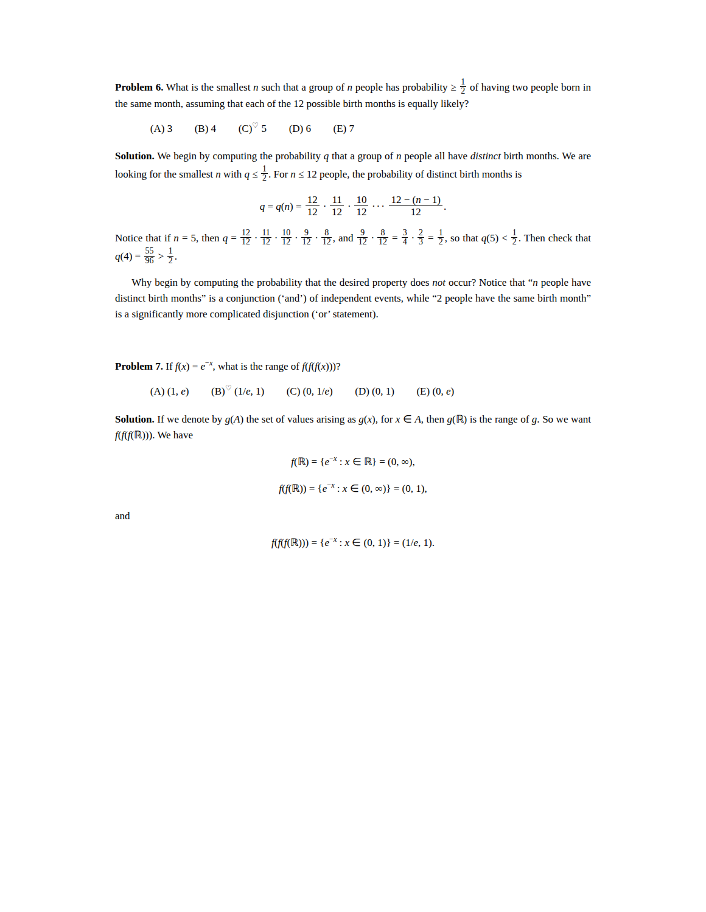Problem 6. What is the smallest n such that a group of n people has probability ≥ 12 of having two people born in the same month, assuming that each of the 12 possible birth months is equally likely?
(A) 3 (B) 4 (C)♡ 5 (D) 6 (E) 7
Solution. We begin by computing the probability q that a group of n people all have distinct birth months. We are looking for the smallest n with q ≤ 12. For n ≤ 12 people, the probability of distinct birth months is
q = q(n) = 1212·1112·1012···12 − (n − 1) 12.
Notice that if n = 5, then q = 1212·1112·1012·912·812, and 912·812 = 34·23 = 12, so that q(5) < 12. Then check that q(4) = 5596 > 12.
Why begin by computing the probability that the desired property does not occur? Notice that “n people have distinct birth months” is a conjunction (‘and’) of independent events, while “2 people have the same birth month” is a significantly more complicated disjunction (‘or’ statement).
Problem 7. If f(x) = e−x, what is the range of f(f(f(x)))?
(A) (1, e) (B)♡ (1/e, 1) (C) (0, 1/e) (D) (0, 1) (E) (0, e)
Solution. If we denote by g(A) the set of values arising as g(x), for x ∈ A, then g(ℝ) is the range of g. So we want f(f(f(ℝ))). We have
f(ℝ) = {e−x : x ∈ ℝ} = (0, ∞),
f(f(ℝ)) = {e−x : x ∈ (0, ∞)} = (0, 1),
and
f(f(f(ℝ))) = {e−x : x ∈ (0, 1)} = (1/e, 1).